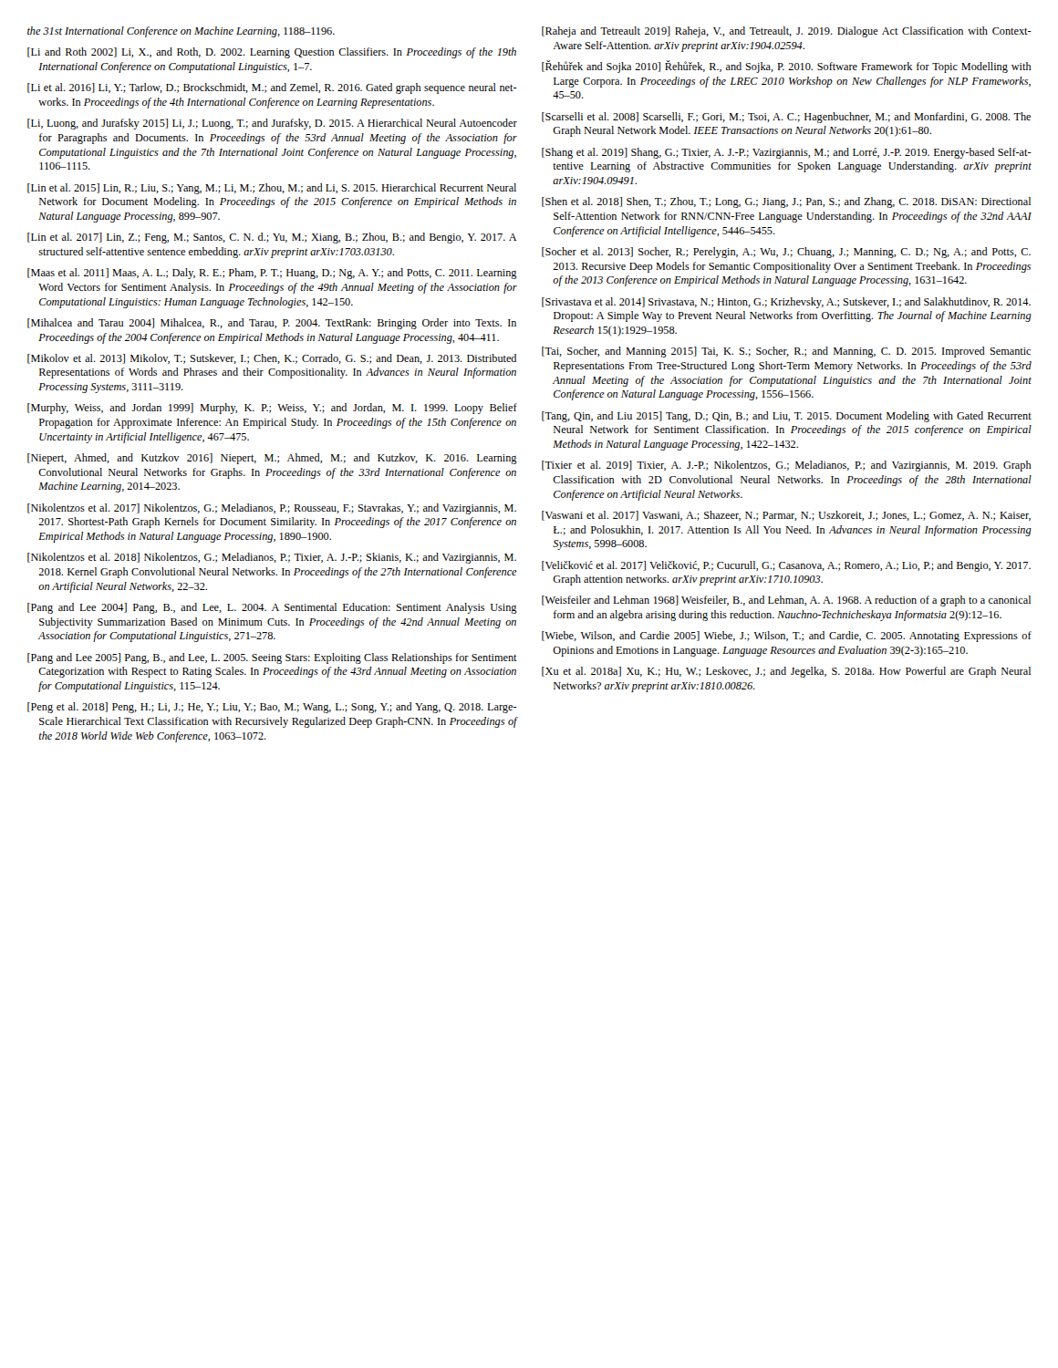the 31st International Conference on Machine Learning, 1188–1196.
[Li and Roth 2002] Li, X., and Roth, D. 2002. Learning Question Classifiers. In Proceedings of the 19th International Conference on Computational Linguistics, 1–7.
[Li et al. 2016] Li, Y.; Tarlow, D.; Brockschmidt, M.; and Zemel, R. 2016. Gated graph sequence neural networks. In Proceedings of the 4th International Conference on Learning Representations.
[Li, Luong, and Jurafsky 2015] Li, J.; Luong, T.; and Jurafsky, D. 2015. A Hierarchical Neural Autoencoder for Paragraphs and Documents. In Proceedings of the 53rd Annual Meeting of the Association for Computational Linguistics and the 7th International Joint Conference on Natural Language Processing, 1106–1115.
[Lin et al. 2015] Lin, R.; Liu, S.; Yang, M.; Li, M.; Zhou, M.; and Li, S. 2015. Hierarchical Recurrent Neural Network for Document Modeling. In Proceedings of the 2015 Conference on Empirical Methods in Natural Language Processing, 899–907.
[Lin et al. 2017] Lin, Z.; Feng, M.; Santos, C. N. d.; Yu, M.; Xiang, B.; Zhou, B.; and Bengio, Y. 2017. A structured self-attentive sentence embedding. arXiv preprint arXiv:1703.03130.
[Maas et al. 2011] Maas, A. L.; Daly, R. E.; Pham, P. T.; Huang, D.; Ng, A. Y.; and Potts, C. 2011. Learning Word Vectors for Sentiment Analysis. In Proceedings of the 49th Annual Meeting of the Association for Computational Linguistics: Human Language Technologies, 142–150.
[Mihalcea and Tarau 2004] Mihalcea, R., and Tarau, P. 2004. TextRank: Bringing Order into Texts. In Proceedings of the 2004 Conference on Empirical Methods in Natural Language Processing, 404–411.
[Mikolov et al. 2013] Mikolov, T.; Sutskever, I.; Chen, K.; Corrado, G. S.; and Dean, J. 2013. Distributed Representations of Words and Phrases and their Compositionality. In Advances in Neural Information Processing Systems, 3111–3119.
[Murphy, Weiss, and Jordan 1999] Murphy, K. P.; Weiss, Y.; and Jordan, M. I. 1999. Loopy Belief Propagation for Approximate Inference: An Empirical Study. In Proceedings of the 15th Conference on Uncertainty in Artificial Intelligence, 467–475.
[Niepert, Ahmed, and Kutzkov 2016] Niepert, M.; Ahmed, M.; and Kutzkov, K. 2016. Learning Convolutional Neural Networks for Graphs. In Proceedings of the 33rd International Conference on Machine Learning, 2014–2023.
[Nikolentzos et al. 2017] Nikolentzos, G.; Meladianos, P.; Rousseau, F.; Stavrakas, Y.; and Vazirgiannis, M. 2017. Shortest-Path Graph Kernels for Document Similarity. In Proceedings of the 2017 Conference on Empirical Methods in Natural Language Processing, 1890–1900.
[Nikolentzos et al. 2018] Nikolentzos, G.; Meladianos, P.; Tixier, A. J.-P.; Skianis, K.; and Vazirgiannis, M. 2018. Kernel Graph Convolutional Neural Networks. In Proceedings of the 27th International Conference on Artificial Neural Networks, 22–32.
[Pang and Lee 2004] Pang, B., and Lee, L. 2004. A Sentimental Education: Sentiment Analysis Using Subjectivity Summarization Based on Minimum Cuts. In Proceedings of the 42nd Annual Meeting on Association for Computational Linguistics, 271–278.
[Pang and Lee 2005] Pang, B., and Lee, L. 2005. Seeing Stars: Exploiting Class Relationships for Sentiment Categorization with Respect to Rating Scales. In Proceedings of the 43rd Annual Meeting on Association for Computational Linguistics, 115–124.
[Peng et al. 2018] Peng, H.; Li, J.; He, Y.; Liu, Y.; Bao, M.; Wang, L.; Song, Y.; and Yang, Q. 2018. Large-Scale Hierarchical Text Classification with Recursively Regularized Deep Graph-CNN. In Proceedings of the 2018 World Wide Web Conference, 1063–1072.
[Raheja and Tetreault 2019] Raheja, V., and Tetreault, J. 2019. Dialogue Act Classification with Context-Aware Self-Attention. arXiv preprint arXiv:1904.02594.
[Řehůřek and Sojka 2010] Řehůřek, R., and Sojka, P. 2010. Software Framework for Topic Modelling with Large Corpora. In Proceedings of the LREC 2010 Workshop on New Challenges for NLP Frameworks, 45–50.
[Scarselli et al. 2008] Scarselli, F.; Gori, M.; Tsoi, A. C.; Hagenbuchner, M.; and Monfardini, G. 2008. The Graph Neural Network Model. IEEE Transactions on Neural Networks 20(1):61–80.
[Shang et al. 2019] Shang, G.; Tixier, A. J.-P.; Vazirgiannis, M.; and Lorré, J.-P. 2019. Energy-based Self-attentive Learning of Abstractive Communities for Spoken Language Understanding. arXiv preprint arXiv:1904.09491.
[Shen et al. 2018] Shen, T.; Zhou, T.; Long, G.; Jiang, J.; Pan, S.; and Zhang, C. 2018. DiSAN: Directional Self-Attention Network for RNN/CNN-Free Language Understanding. In Proceedings of the 32nd AAAI Conference on Artificial Intelligence, 5446–5455.
[Socher et al. 2013] Socher, R.; Perelygin, A.; Wu, J.; Chuang, J.; Manning, C. D.; Ng, A.; and Potts, C. 2013. Recursive Deep Models for Semantic Compositionality Over a Sentiment Treebank. In Proceedings of the 2013 Conference on Empirical Methods in Natural Language Processing, 1631–1642.
[Srivastava et al. 2014] Srivastava, N.; Hinton, G.; Krizhevsky, A.; Sutskever, I.; and Salakhutdinov, R. 2014. Dropout: A Simple Way to Prevent Neural Networks from Overfitting. The Journal of Machine Learning Research 15(1):1929–1958.
[Tai, Socher, and Manning 2015] Tai, K. S.; Socher, R.; and Manning, C. D. 2015. Improved Semantic Representations From Tree-Structured Long Short-Term Memory Networks. In Proceedings of the 53rd Annual Meeting of the Association for Computational Linguistics and the 7th International Joint Conference on Natural Language Processing, 1556–1566.
[Tang, Qin, and Liu 2015] Tang, D.; Qin, B.; and Liu, T. 2015. Document Modeling with Gated Recurrent Neural Network for Sentiment Classification. In Proceedings of the 2015 conference on Empirical Methods in Natural Language Processing, 1422–1432.
[Tixier et al. 2019] Tixier, A. J.-P.; Nikolentzos, G.; Meladianos, P.; and Vazirgiannis, M. 2019. Graph Classification with 2D Convolutional Neural Networks. In Proceedings of the 28th International Conference on Artificial Neural Networks.
[Vaswani et al. 2017] Vaswani, A.; Shazeer, N.; Parmar, N.; Uszkoreit, J.; Jones, L.; Gomez, A. N.; Kaiser, Ł.; and Polosukhin, I. 2017. Attention Is All You Need. In Advances in Neural Information Processing Systems, 5998–6008.
[Veličković et al. 2017] Veličković, P.; Cucurull, G.; Casanova, A.; Romero, A.; Lio, P.; and Bengio, Y. 2017. Graph attention networks. arXiv preprint arXiv:1710.10903.
[Weisfeiler and Lehman 1968] Weisfeiler, B., and Lehman, A. A. 1968. A reduction of a graph to a canonical form and an algebra arising during this reduction. Nauchno-Technicheskaya Informatsia 2(9):12–16.
[Wiebe, Wilson, and Cardie 2005] Wiebe, J.; Wilson, T.; and Cardie, C. 2005. Annotating Expressions of Opinions and Emotions in Language. Language Resources and Evaluation 39(2-3):165–210.
[Xu et al. 2018a] Xu, K.; Hu, W.; Leskovec, J.; and Jegelka, S. 2018a. How Powerful are Graph Neural Networks? arXiv preprint arXiv:1810.00826.